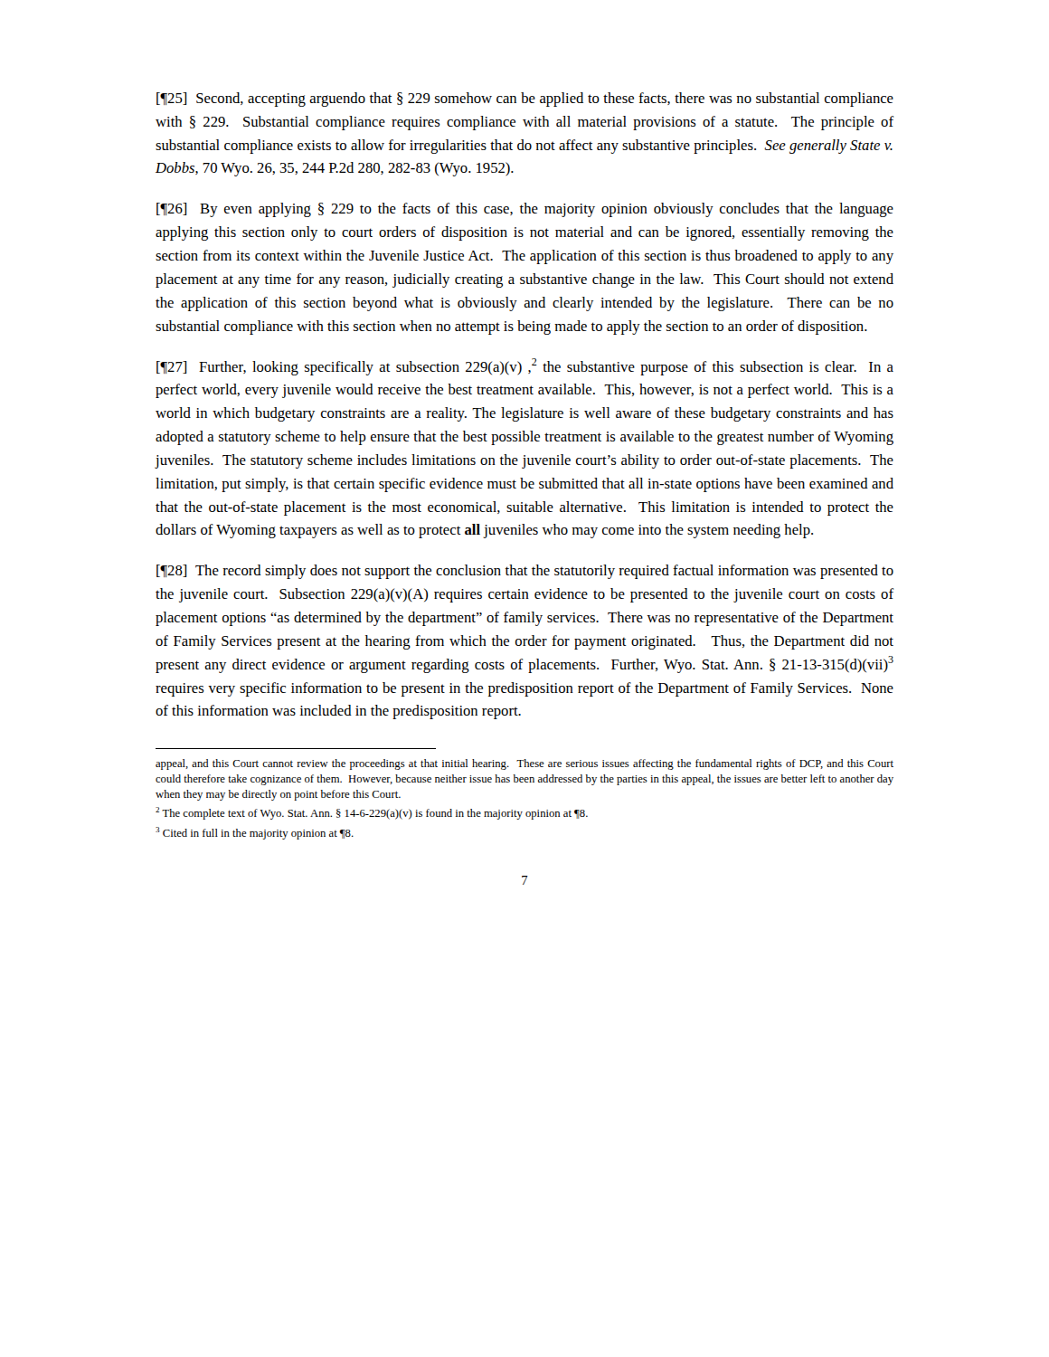[¶25] Second, accepting arguendo that § 229 somehow can be applied to these facts, there was no substantial compliance with § 229. Substantial compliance requires compliance with all material provisions of a statute. The principle of substantial compliance exists to allow for irregularities that do not affect any substantive principles. See generally State v. Dobbs, 70 Wyo. 26, 35, 244 P.2d 280, 282-83 (Wyo. 1952).
[¶26] By even applying § 229 to the facts of this case, the majority opinion obviously concludes that the language applying this section only to court orders of disposition is not material and can be ignored, essentially removing the section from its context within the Juvenile Justice Act. The application of this section is thus broadened to apply to any placement at any time for any reason, judicially creating a substantive change in the law. This Court should not extend the application of this section beyond what is obviously and clearly intended by the legislature. There can be no substantial compliance with this section when no attempt is being made to apply the section to an order of disposition.
[¶27] Further, looking specifically at subsection 229(a)(v) ,2 the substantive purpose of this subsection is clear. In a perfect world, every juvenile would receive the best treatment available. This, however, is not a perfect world. This is a world in which budgetary constraints are a reality. The legislature is well aware of these budgetary constraints and has adopted a statutory scheme to help ensure that the best possible treatment is available to the greatest number of Wyoming juveniles. The statutory scheme includes limitations on the juvenile court’s ability to order out-of-state placements. The limitation, put simply, is that certain specific evidence must be submitted that all in-state options have been examined and that the out-of-state placement is the most economical, suitable alternative. This limitation is intended to protect the dollars of Wyoming taxpayers as well as to protect all juveniles who may come into the system needing help.
[¶28] The record simply does not support the conclusion that the statutorily required factual information was presented to the juvenile court. Subsection 229(a)(v)(A) requires certain evidence to be presented to the juvenile court on costs of placement options “as determined by the department” of family services. There was no representative of the Department of Family Services present at the hearing from which the order for payment originated. Thus, the Department did not present any direct evidence or argument regarding costs of placements. Further, Wyo. Stat. Ann. § 21-13-315(d)(vii)3 requires very specific information to be present in the predisposition report of the Department of Family Services. None of this information was included in the predisposition report.
appeal, and this Court cannot review the proceedings at that initial hearing. These are serious issues affecting the fundamental rights of DCP, and this Court could therefore take cognizance of them. However, because neither issue has been addressed by the parties in this appeal, the issues are better left to another day when they may be directly on point before this Court.
2 The complete text of Wyo. Stat. Ann. § 14-6-229(a)(v) is found in the majority opinion at ¶8.
3 Cited in full in the majority opinion at ¶8.
7